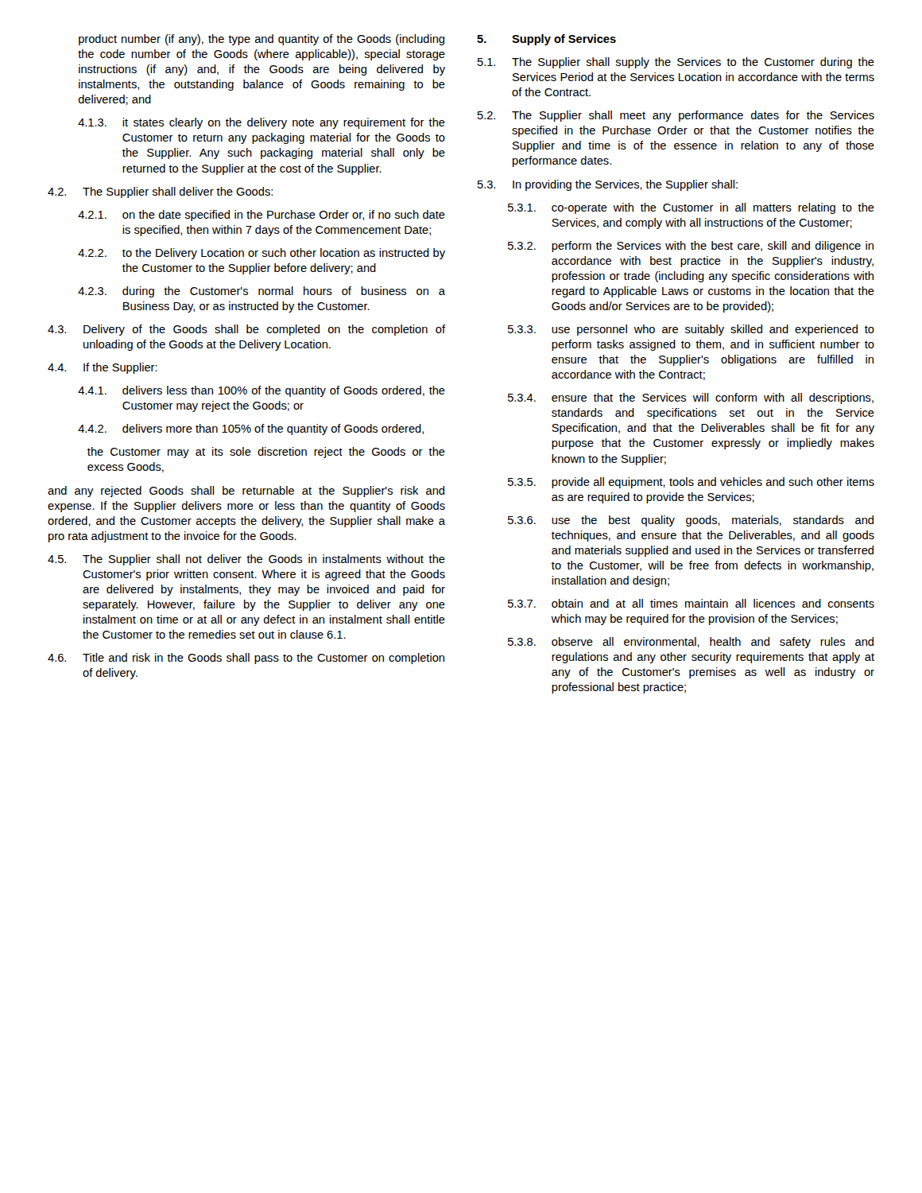product number (if any), the type and quantity of the Goods (including the code number of the Goods (where applicable)), special storage instructions (if any) and, if the Goods are being delivered by instalments, the outstanding balance of Goods remaining to be delivered; and
4.1.3.
it states clearly on the delivery note any requirement for the Customer to return any packaging material for the Goods to the Supplier. Any such packaging material shall only be returned to the Supplier at the cost of the Supplier.
4.2.
The Supplier shall deliver the Goods:
4.2.1.
on the date specified in the Purchase Order or, if no such date is specified, then within 7 days of the Commencement Date;
4.2.2.
to the Delivery Location or such other location as instructed by the Customer to the Supplier before delivery; and
4.2.3.
during the Customer's normal hours of business on a Business Day, or as instructed by the Customer.
4.3.
Delivery of the Goods shall be completed on the completion of unloading of the Goods at the Delivery Location.
4.4.
If the Supplier:
4.4.1.
delivers less than 100% of the quantity of Goods ordered, the Customer may reject the Goods; or
4.4.2.
delivers more than 105% of the quantity of Goods ordered,
the Customer may at its sole discretion reject the Goods or the excess Goods,
and any rejected Goods shall be returnable at the Supplier's risk and expense. If the Supplier delivers more or less than the quantity of Goods ordered, and the Customer accepts the delivery, the Supplier shall make a pro rata adjustment to the invoice for the Goods.
4.5.
The Supplier shall not deliver the Goods in instalments without the Customer's prior written consent. Where it is agreed that the Goods are delivered by instalments, they may be invoiced and paid for separately. However, failure by the Supplier to deliver any one instalment on time or at all or any defect in an instalment shall entitle the Customer to the remedies set out in clause 6.1.
4.6.
Title and risk in the Goods shall pass to the Customer on completion of delivery.
5.
Supply of Services
5.1.
The Supplier shall supply the Services to the Customer during the Services Period at the Services Location in accordance with the terms of the Contract.
5.2.
The Supplier shall meet any performance dates for the Services specified in the Purchase Order or that the Customer notifies the Supplier and time is of the essence in relation to any of those performance dates.
5.3.
In providing the Services, the Supplier shall:
5.3.1.
co-operate with the Customer in all matters relating to the Services, and comply with all instructions of the Customer;
5.3.2.
perform the Services with the best care, skill and diligence in accordance with best practice in the Supplier's industry, profession or trade (including any specific considerations with regard to Applicable Laws or customs in the location that the Goods and/or Services are to be provided);
5.3.3.
use personnel who are suitably skilled and experienced to perform tasks assigned to them, and in sufficient number to ensure that the Supplier's obligations are fulfilled in accordance with the Contract;
5.3.4.
ensure that the Services will conform with all descriptions, standards and specifications set out in the Service Specification, and that the Deliverables shall be fit for any purpose that the Customer expressly or impliedly makes known to the Supplier;
5.3.5.
provide all equipment, tools and vehicles and such other items as are required to provide the Services;
5.3.6.
use the best quality goods, materials, standards and techniques, and ensure that the Deliverables, and all goods and materials supplied and used in the Services or transferred to the Customer, will be free from defects in workmanship, installation and design;
5.3.7.
obtain and at all times maintain all licences and consents which may be required for the provision of the Services;
5.3.8.
observe all environmental, health and safety rules and regulations and any other security requirements that apply at any of the Customer's premises as well as industry or professional best practice;